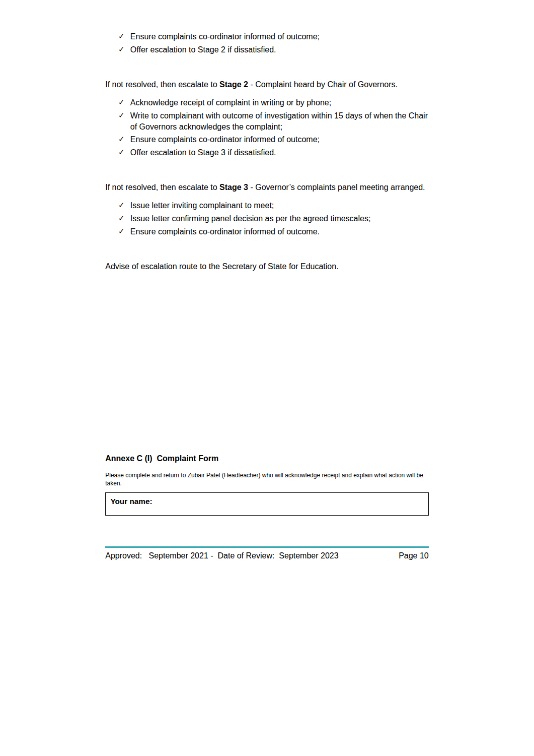Ensure complaints co-ordinator informed of outcome;
Offer escalation to Stage 2 if dissatisfied.
If not resolved, then escalate to Stage 2 - Complaint heard by Chair of Governors.
Acknowledge receipt of complaint in writing or by phone;
Write to complainant with outcome of investigation within 15 days of when the Chair of Governors acknowledges the complaint;
Ensure complaints co-ordinator informed of outcome;
Offer escalation to Stage 3 if dissatisfied.
If not resolved, then escalate to Stage 3 - Governor’s complaints panel meeting arranged.
Issue letter inviting complainant to meet;
Issue letter confirming panel decision as per the agreed timescales;
Ensure complaints co-ordinator informed of outcome.
Advise of escalation route to the Secretary of State for Education.
Annexe C (I) Complaint Form
Please complete and return to Zubair Patel (Headteacher) who will acknowledge receipt and explain what action will be taken.
Your name:
Approved: September 2021 - Date of Review: September 2023 Page 10